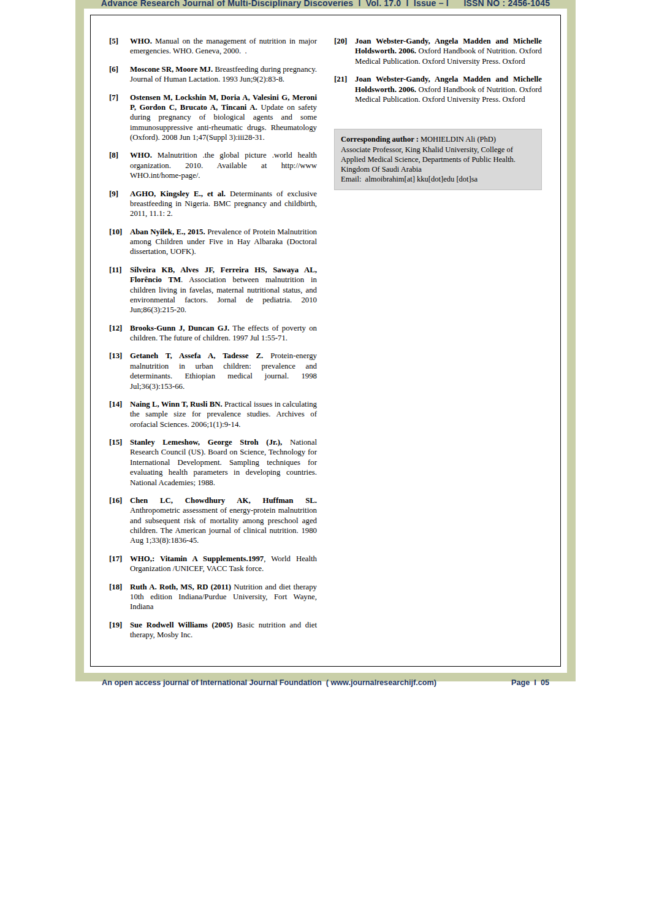Advance Research Journal of Multi-Disciplinary Discoveries I Vol. 17.0 I Issue – I ISSN NO : 2456-1045
[5]
WHO. Manual on the management of nutrition in major emergencies. WHO. Geneva, 2000. .
[6]
Moscone SR, Moore MJ. Breastfeeding during pregnancy. Journal of Human Lactation. 1993 Jun;9(2):83-8.
[7]
Ostensen M, Lockshin M, Doria A, Valesini G, Meroni P, Gordon C, Brucato A, Tincani A. Update on safety during pregnancy of biological agents and some immunosuppressive anti-rheumatic drugs. Rheumatology (Oxford). 2008 Jun 1;47(Suppl 3):iii28-31.
[8]
WHO. Malnutrition .the global picture .world health organization. 2010. Available at http://www WHO.int/home-page/.
[9]
AGHO, Kingsley E., et al. Determinants of exclusive breastfeeding in Nigeria. BMC pregnancy and childbirth, 2011, 11.1: 2.
[10]
Aban Nyilek, E., 2015. Prevalence of Protein Malnutrition among Children under Five in Hay Albaraka (Doctoral dissertation, UOFK).
[11]
Silveira KB, Alves JF, Ferreira HS, Sawaya AL, Florêncio TM. Association between malnutrition in children living in favelas, maternal nutritional status, and environmental factors. Jornal de pediatria. 2010 Jun;86(3):215-20.
[12]
Brooks-Gunn J, Duncan GJ. The effects of poverty on children. The future of children. 1997 Jul 1:55-71.
[13]
Getaneh T, Assefa A, Tadesse Z. Protein-energy malnutrition in urban children: prevalence and determinants. Ethiopian medical journal. 1998 Jul;36(3):153-66.
[14]
Naing L, Winn T, Rusli BN. Practical issues in calculating the sample size for prevalence studies. Archives of orofacial Sciences. 2006;1(1):9-14.
[15]
Stanley Lemeshow, George Stroh (Jr.), National Research Council (US). Board on Science, Technology for International Development. Sampling techniques for evaluating health parameters in developing countries. National Academies; 1988.
[16]
Chen LC, Chowdhury AK, Huffman SL. Anthropometric assessment of energy-protein malnutrition and subsequent risk of mortality among preschool aged children. The American journal of clinical nutrition. 1980 Aug 1;33(8):1836-45.
[17]
WHO,: Vitamin A Supplements.1997, World Health Organization /UNICEF, VACC Task force.
[18]
Ruth A. Roth, MS, RD (2011) Nutrition and diet therapy 10th edition Indiana/Purdue University, Fort Wayne, Indiana
[19]
Sue Rodwell Williams (2005) Basic nutrition and diet therapy, Mosby Inc.
[20]
Joan Webster-Gandy, Angela Madden and Michelle Holdsworth. 2006. Oxford Handbook of Nutrition. Oxford Medical Publication. Oxford University Press. Oxford
[21]
Joan Webster-Gandy, Angela Madden and Michelle Holdsworth. 2006. Oxford Handbook of Nutrition. Oxford Medical Publication. Oxford University Press. Oxford
Corresponding author : MOHIELDIN Ali (PhD)
Associate Professor, King Khalid University, College of Applied Medical Science, Departments of Public Health. Kingdom Of Saudi Arabia
Email: almoibrahim[at] kku[dot]edu [dot]sa
An open access journal of International Journal Foundation ( www.journalresearchijf.com)
Page I 05